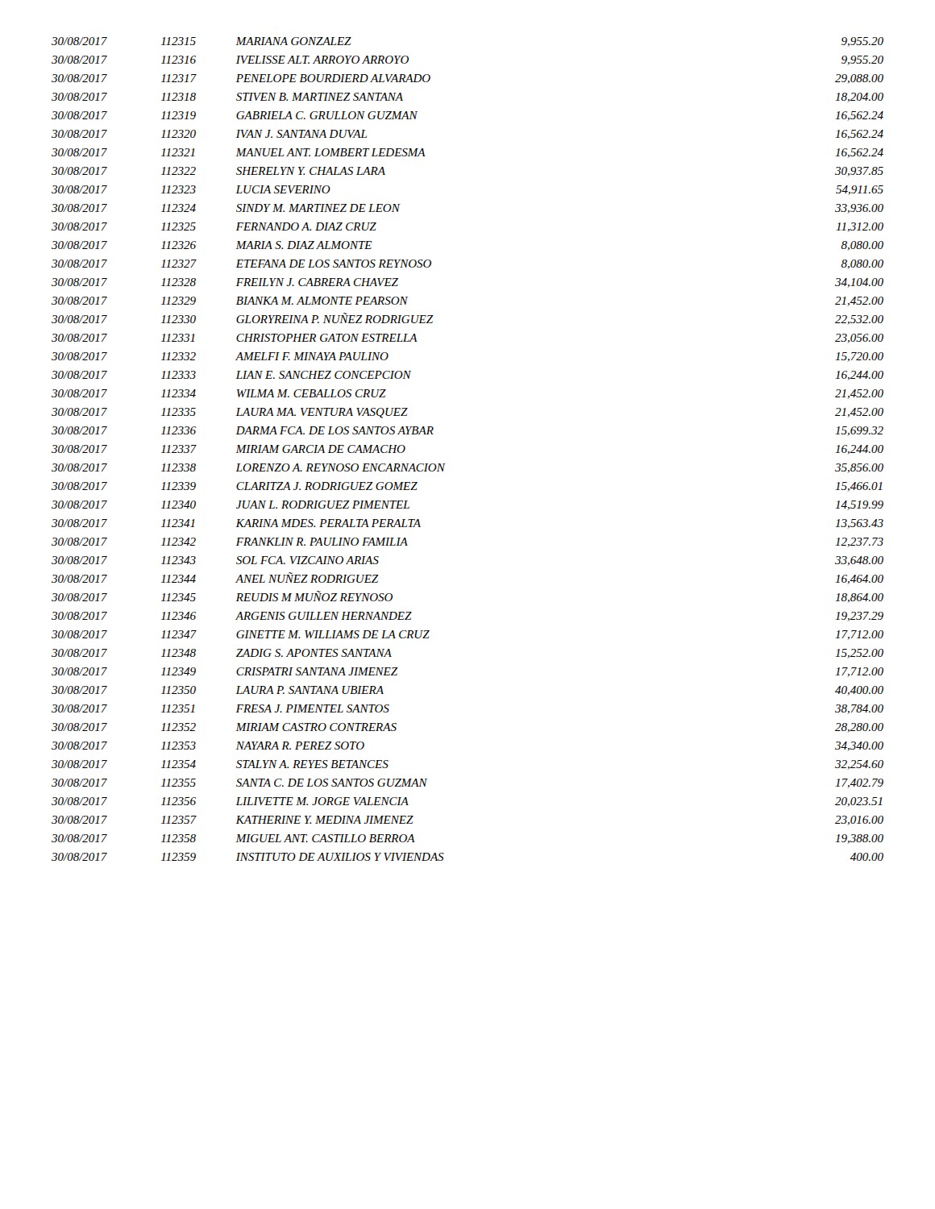| 30/08/2017 | 112315 | MARIANA GONZALEZ | 9,955.20 |
| 30/08/2017 | 112316 | IVELISSE ALT. ARROYO ARROYO | 9,955.20 |
| 30/08/2017 | 112317 | PENELOPE BOURDIERD ALVARADO | 29,088.00 |
| 30/08/2017 | 112318 | STIVEN B. MARTINEZ SANTANA | 18,204.00 |
| 30/08/2017 | 112319 | GABRIELA C. GRULLON GUZMAN | 16,562.24 |
| 30/08/2017 | 112320 | IVAN J. SANTANA DUVAL | 16,562.24 |
| 30/08/2017 | 112321 | MANUEL ANT. LOMBERT LEDESMA | 16,562.24 |
| 30/08/2017 | 112322 | SHERELYN Y. CHALAS LARA | 30,937.85 |
| 30/08/2017 | 112323 | LUCIA SEVERINO | 54,911.65 |
| 30/08/2017 | 112324 | SINDY M. MARTINEZ DE LEON | 33,936.00 |
| 30/08/2017 | 112325 | FERNANDO A. DIAZ CRUZ | 11,312.00 |
| 30/08/2017 | 112326 | MARIA S. DIAZ ALMONTE | 8,080.00 |
| 30/08/2017 | 112327 | ETEFANA DE LOS SANTOS REYNOSO | 8,080.00 |
| 30/08/2017 | 112328 | FREILYN J. CABRERA CHAVEZ | 34,104.00 |
| 30/08/2017 | 112329 | BIANKA M. ALMONTE PEARSON | 21,452.00 |
| 30/08/2017 | 112330 | GLORYREINA P. NUÑEZ RODRIGUEZ | 22,532.00 |
| 30/08/2017 | 112331 | CHRISTOPHER GATON ESTRELLA | 23,056.00 |
| 30/08/2017 | 112332 | AMELFI F. MINAYA PAULINO | 15,720.00 |
| 30/08/2017 | 112333 | LIAN E. SANCHEZ CONCEPCION | 16,244.00 |
| 30/08/2017 | 112334 | WILMA M. CEBALLOS CRUZ | 21,452.00 |
| 30/08/2017 | 112335 | LAURA MA. VENTURA VASQUEZ | 21,452.00 |
| 30/08/2017 | 112336 | DARMA FCA. DE LOS SANTOS AYBAR | 15,699.32 |
| 30/08/2017 | 112337 | MIRIAM GARCIA DE CAMACHO | 16,244.00 |
| 30/08/2017 | 112338 | LORENZO A. REYNOSO ENCARNACION | 35,856.00 |
| 30/08/2017 | 112339 | CLARITZA J. RODRIGUEZ GOMEZ | 15,466.01 |
| 30/08/2017 | 112340 | JUAN L. RODRIGUEZ PIMENTEL | 14,519.99 |
| 30/08/2017 | 112341 | KARINA MDES. PERALTA PERALTA | 13,563.43 |
| 30/08/2017 | 112342 | FRANKLIN R. PAULINO FAMILIA | 12,237.73 |
| 30/08/2017 | 112343 | SOL FCA. VIZCAINO ARIAS | 33,648.00 |
| 30/08/2017 | 112344 | ANEL NUÑEZ RODRIGUEZ | 16,464.00 |
| 30/08/2017 | 112345 | REUDIS M MUÑOZ REYNOSO | 18,864.00 |
| 30/08/2017 | 112346 | ARGENIS GUILLEN HERNANDEZ | 19,237.29 |
| 30/08/2017 | 112347 | GINETTE M. WILLIAMS DE LA CRUZ | 17,712.00 |
| 30/08/2017 | 112348 | ZADIG S. APONTES SANTANA | 15,252.00 |
| 30/08/2017 | 112349 | CRISPATRI SANTANA JIMENEZ | 17,712.00 |
| 30/08/2017 | 112350 | LAURA P. SANTANA UBIERA | 40,400.00 |
| 30/08/2017 | 112351 | FRESA J. PIMENTEL SANTOS | 38,784.00 |
| 30/08/2017 | 112352 | MIRIAM CASTRO CONTRERAS | 28,280.00 |
| 30/08/2017 | 112353 | NAYARA R. PEREZ SOTO | 34,340.00 |
| 30/08/2017 | 112354 | STALYN A. REYES BETANCES | 32,254.60 |
| 30/08/2017 | 112355 | SANTA C. DE LOS SANTOS GUZMAN | 17,402.79 |
| 30/08/2017 | 112356 | LILIVETTE M. JORGE VALENCIA | 20,023.51 |
| 30/08/2017 | 112357 | KATHERINE Y. MEDINA JIMENEZ | 23,016.00 |
| 30/08/2017 | 112358 | MIGUEL ANT. CASTILLO BERROA | 19,388.00 |
| 30/08/2017 | 112359 | INSTITUTO DE AUXILIOS Y VIVIENDAS | 400.00 |